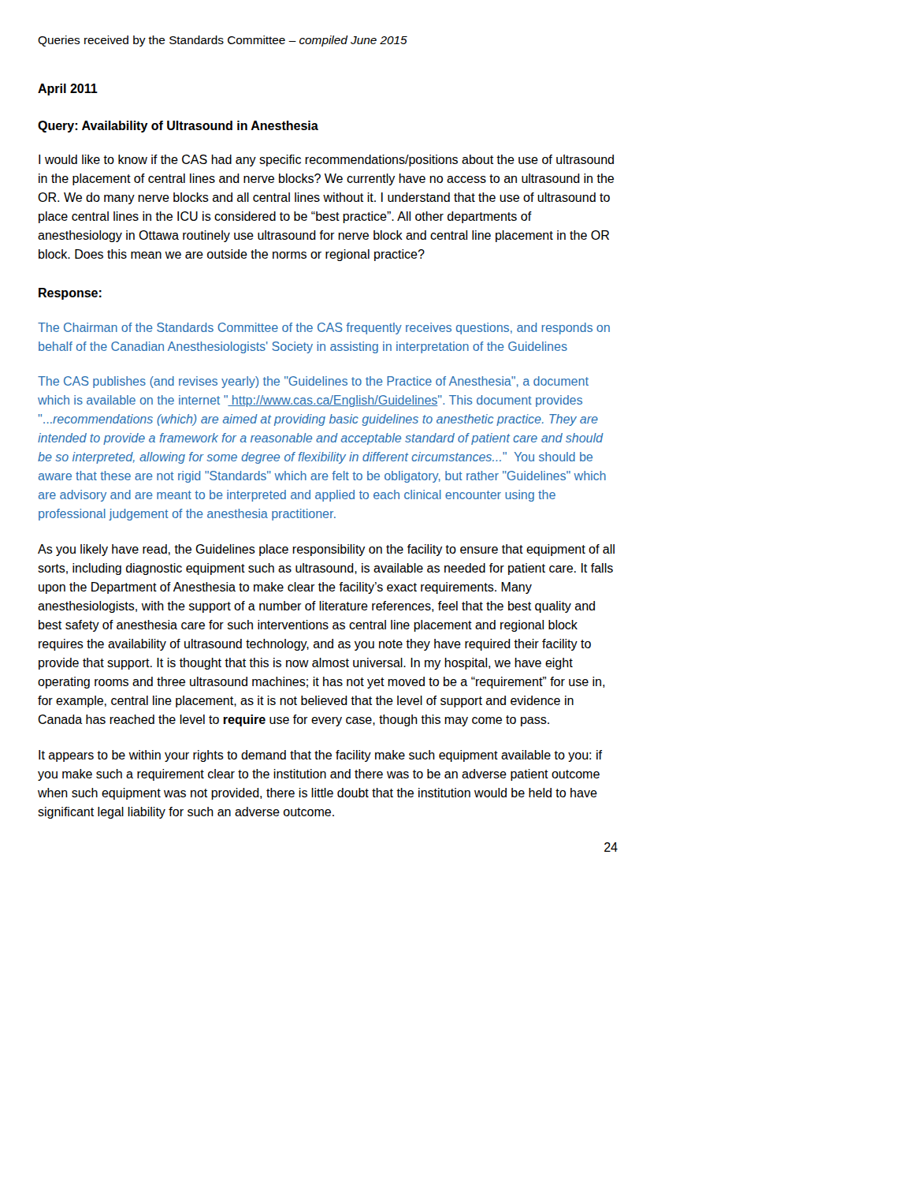Queries received by the Standards Committee – compiled June 2015
April 2011
Query: Availability of Ultrasound in Anesthesia
I would like to know if the CAS had any specific recommendations/positions about the use of ultrasound in the placement of central lines and nerve blocks? We currently have no access to an ultrasound in the OR. We do many nerve blocks and all central lines without it. I understand that the use of ultrasound to place central lines in the ICU is considered to be “best practice”. All other departments of anesthesiology in Ottawa routinely use ultrasound for nerve block and central line placement in the OR block. Does this mean we are outside the norms or regional practice?
Response:
The Chairman of the Standards Committee of the CAS frequently receives questions, and responds on behalf of the Canadian Anesthesiologists' Society in assisting in interpretation of the Guidelines
The CAS publishes (and revises yearly) the "Guidelines to the Practice of Anesthesia", a document which is available on the internet " http://www.cas.ca/English/Guidelines". This document provides "...recommendations (which) are aimed at providing basic guidelines to anesthetic practice. They are intended to provide a framework for a reasonable and acceptable standard of patient care and should be so interpreted, allowing for some degree of flexibility in different circumstances..." You should be aware that these are not rigid "Standards" which are felt to be obligatory, but rather "Guidelines" which are advisory and are meant to be interpreted and applied to each clinical encounter using the professional judgement of the anesthesia practitioner.
As you likely have read, the Guidelines place responsibility on the facility to ensure that equipment of all sorts, including diagnostic equipment such as ultrasound, is available as needed for patient care. It falls upon the Department of Anesthesia to make clear the facility’s exact requirements. Many anesthesiologists, with the support of a number of literature references, feel that the best quality and best safety of anesthesia care for such interventions as central line placement and regional block requires the availability of ultrasound technology, and as you note they have required their facility to provide that support. It is thought that this is now almost universal. In my hospital, we have eight operating rooms and three ultrasound machines; it has not yet moved to be a “requirement” for use in, for example, central line placement, as it is not believed that the level of support and evidence in Canada has reached the level to require use for every case, though this may come to pass.
It appears to be within your rights to demand that the facility make such equipment available to you: if you make such a requirement clear to the institution and there was to be an adverse patient outcome when such equipment was not provided, there is little doubt that the institution would be held to have significant legal liability for such an adverse outcome.
24